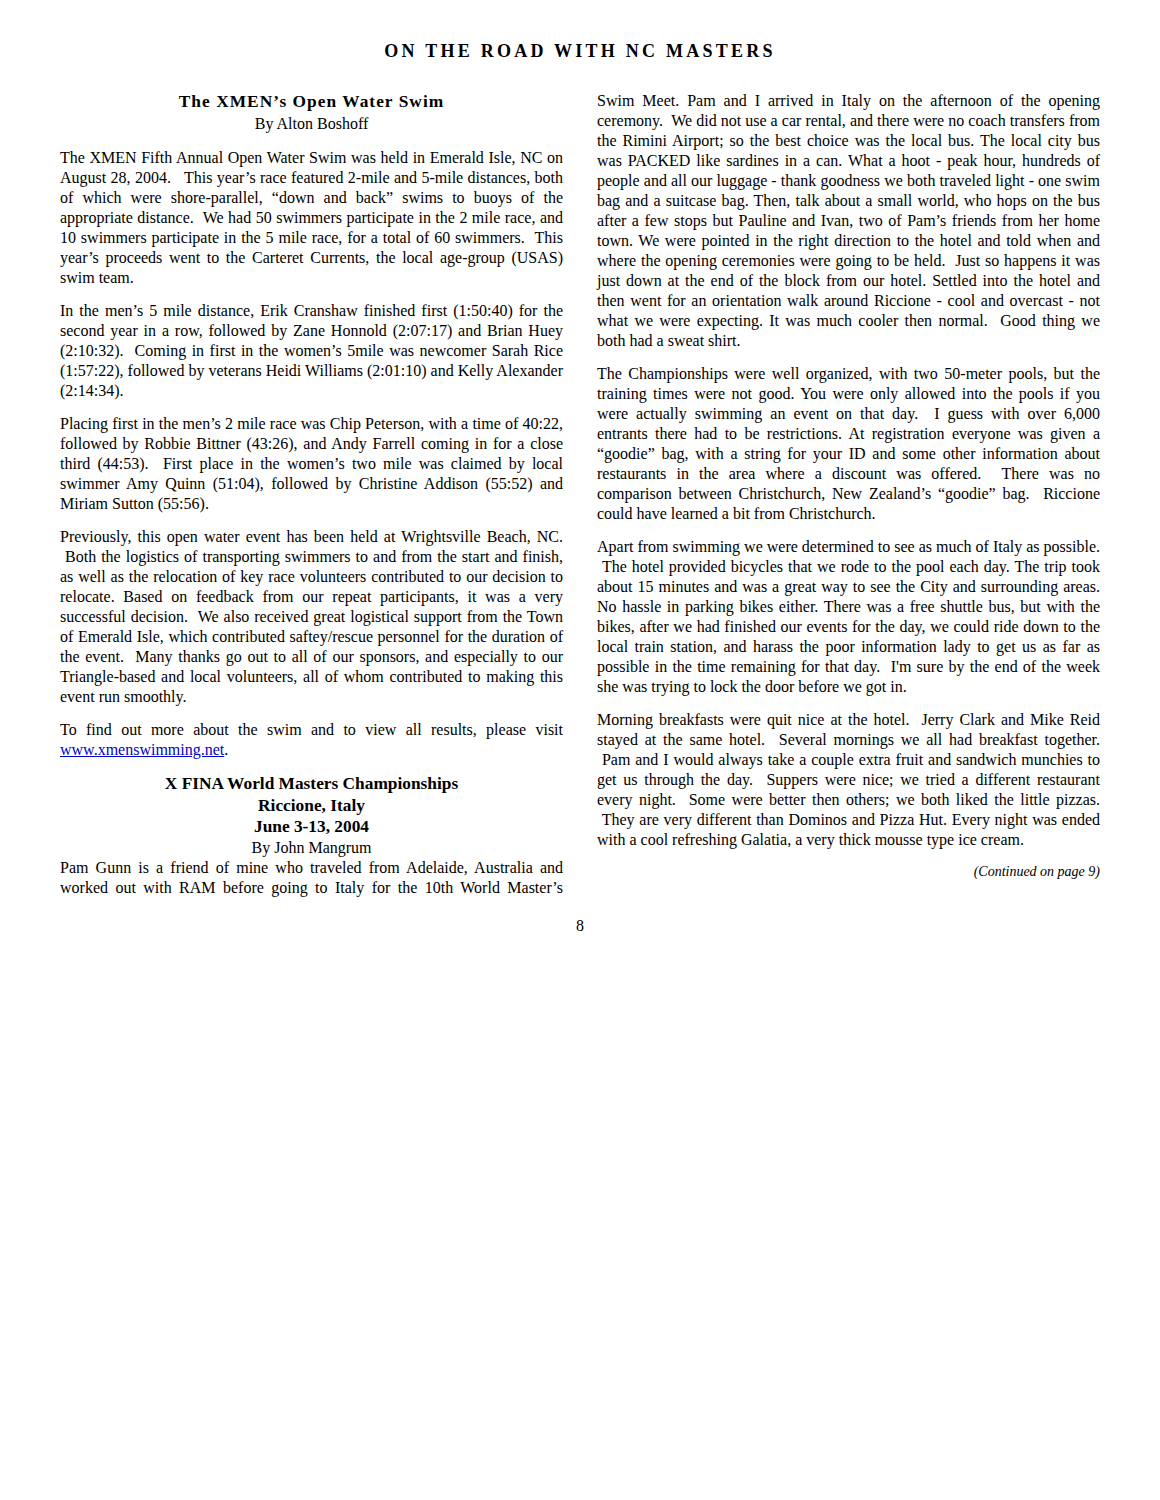ON THE ROAD WITH NC MASTERS
The XMEN’s Open Water Swim
By Alton Boshoff
The XMEN Fifth Annual Open Water Swim was held in Emerald Isle, NC on August 28, 2004. This year’s race featured 2-mile and 5-mile distances, both of which were shore-parallel, “down and back” swims to buoys of the appropriate distance. We had 50 swimmers participate in the 2 mile race, and 10 swimmers participate in the 5 mile race, for a total of 60 swimmers. This year’s proceeds went to the Carteret Currents, the local age-group (USAS) swim team.
In the men’s 5 mile distance, Erik Cranshaw finished first (1:50:40) for the second year in a row, followed by Zane Honnold (2:07:17) and Brian Huey (2:10:32). Coming in first in the women’s 5mile was newcomer Sarah Rice (1:57:22), followed by veterans Heidi Williams (2:01:10) and Kelly Alexander (2:14:34).
Placing first in the men’s 2 mile race was Chip Peterson, with a time of 40:22, followed by Robbie Bittner (43:26), and Andy Farrell coming in for a close third (44:53). First place in the women’s two mile was claimed by local swimmer Amy Quinn (51:04), followed by Christine Addison (55:52) and Miriam Sutton (55:56).
Previously, this open water event has been held at Wrightsville Beach, NC. Both the logistics of transporting swimmers to and from the start and finish, as well as the relocation of key race volunteers contributed to our decision to relocate. Based on feedback from our repeat participants, it was a very successful decision. We also received great logistical support from the Town of Emerald Isle, which contributed saftey/rescue personnel for the duration of the event. Many thanks go out to all of our sponsors, and especially to our Triangle-based and local volunteers, all of whom contributed to making this event run smoothly.
To find out more about the swim and to view all results, please visit www.xmenswimming.net.
X FINA World Masters Championships
Riccione, Italy
June 3-13, 2004
By John Mangrum
Pam Gunn is a friend of mine who traveled from Adelaide, Australia and worked out with RAM before going to Italy for the 10th World Master’s Swim Meet. Pam and I arrived in Italy on the afternoon of the opening ceremony. We did not use a car rental, and there were no coach transfers from the Rimini Airport; so the best choice was the local bus. The local city bus was PACKED like sardines in a can. What a hoot - peak hour, hundreds of people and all our luggage - thank goodness we both traveled light - one swim bag and a suitcase bag. Then, talk about a small world, who hops on the bus after a few stops but Pauline and Ivan, two of Pam’s friends from her home town. We were pointed in the right direction to the hotel and told when and where the opening ceremonies were going to be held. Just so happens it was just down at the end of the block from our hotel. Settled into the hotel and then went for an orientation walk around Riccione - cool and overcast - not what we were expecting. It was much cooler then normal. Good thing we both had a sweat shirt.
The Championships were well organized, with two 50-meter pools, but the training times were not good. You were only allowed into the pools if you were actually swimming an event on that day. I guess with over 6,000 entrants there had to be restrictions. At registration everyone was given a “goodie” bag, with a string for your ID and some other information about restaurants in the area where a discount was offered. There was no comparison between Christchurch, New Zealand’s “goodie” bag. Riccione could have learned a bit from Christchurch.
Apart from swimming we were determined to see as much of Italy as possible. The hotel provided bicycles that we rode to the pool each day. The trip took about 15 minutes and was a great way to see the City and surrounding areas. No hassle in parking bikes either. There was a free shuttle bus, but with the bikes, after we had finished our events for the day, we could ride down to the local train station, and harass the poor information lady to get us as far as possible in the time remaining for that day. I'm sure by the end of the week she was trying to lock the door before we got in.
Morning breakfasts were quit nice at the hotel. Jerry Clark and Mike Reid stayed at the same hotel. Several mornings we all had breakfast together. Pam and I would always take a couple extra fruit and sandwich munchies to get us through the day. Suppers were nice; we tried a different restaurant every night. Some were better then others; we both liked the little pizzas. They are very different than Dominos and Pizza Hut. Every night was ended with a cool refreshing Galatia, a very thick mousse type ice cream.
(Continued on page 9)
8